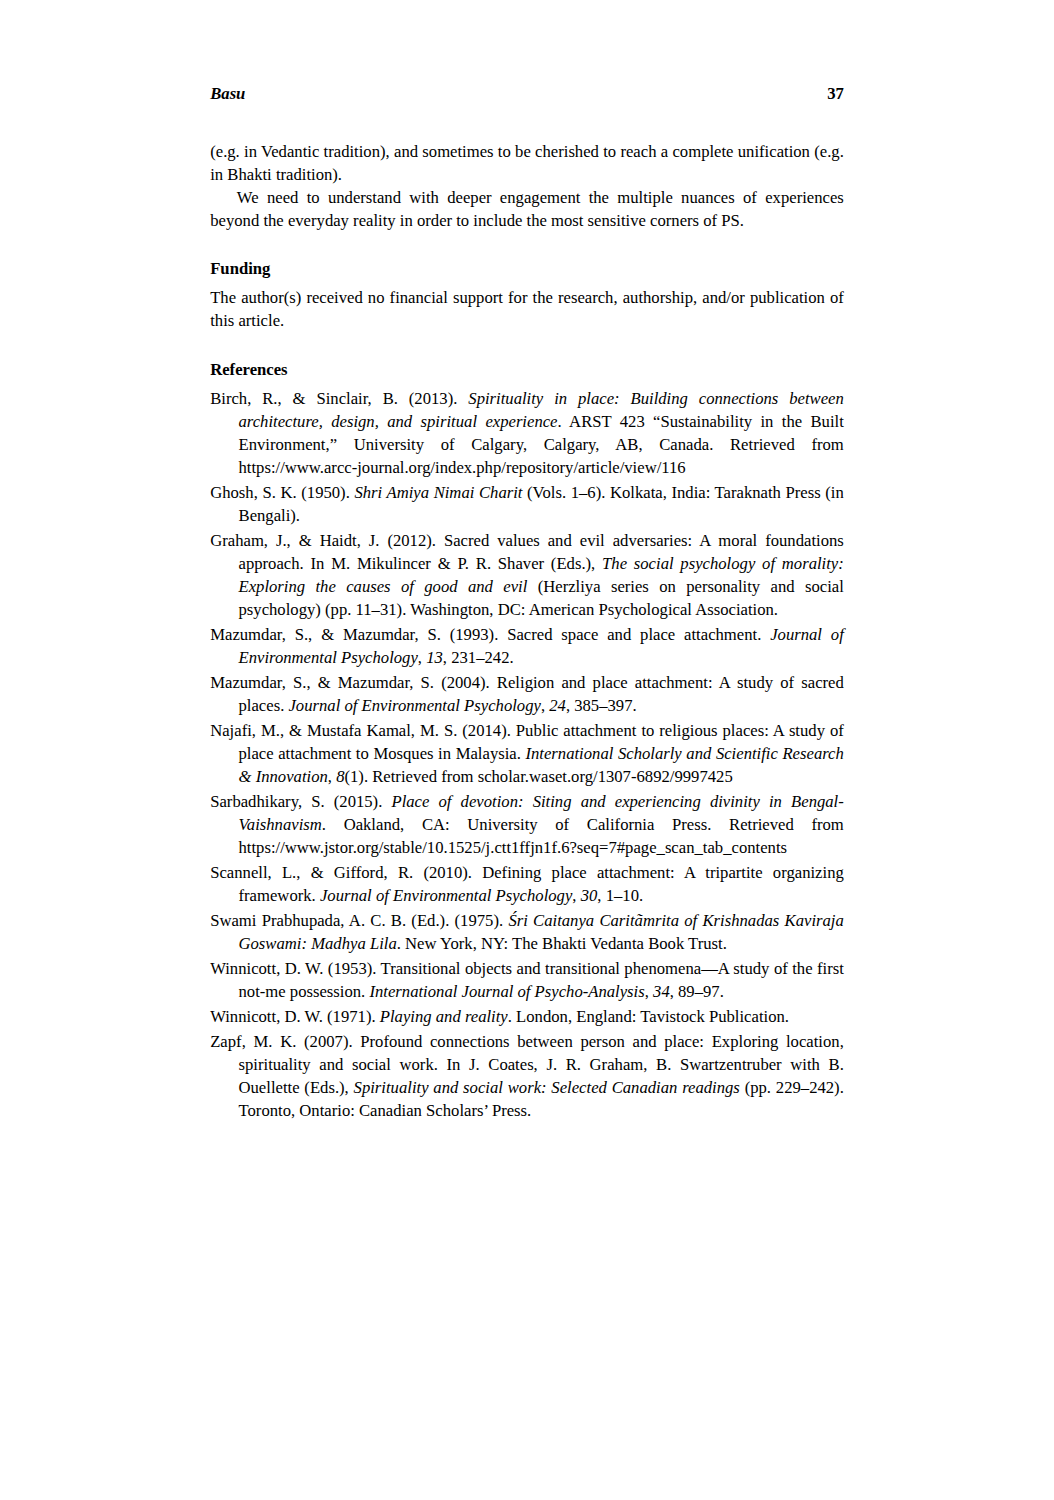Basu 37
(e.g. in Vedantic tradition), and sometimes to be cherished to reach a complete unification (e.g. in Bhakti tradition).
We need to understand with deeper engagement the multiple nuances of experiences beyond the everyday reality in order to include the most sensitive corners of PS.
Funding
The author(s) received no financial support for the research, authorship, and/or publication of this article.
References
Birch, R., & Sinclair, B. (2013). Spirituality in place: Building connections between architecture, design, and spiritual experience. ARST 423 “Sustainability in the Built Environment,” University of Calgary, Calgary, AB, Canada. Retrieved from https://www.arcc-journal.org/index.php/repository/article/view/116
Ghosh, S. K. (1950). Shri Amiya Nimai Charit (Vols. 1–6). Kolkata, India: Taraknath Press (in Bengali).
Graham, J., & Haidt, J. (2012). Sacred values and evil adversaries: A moral foundations approach. In M. Mikulincer & P. R. Shaver (Eds.), The social psychology of morality: Exploring the causes of good and evil (Herzliya series on personality and social psychology) (pp. 11–31). Washington, DC: American Psychological Association.
Mazumdar, S., & Mazumdar, S. (1993). Sacred space and place attachment. Journal of Environmental Psychology, 13, 231–242.
Mazumdar, S., & Mazumdar, S. (2004). Religion and place attachment: A study of sacred places. Journal of Environmental Psychology, 24, 385–397.
Najafi, M., & Mustafa Kamal, M. S. (2014). Public attachment to religious places: A study of place attachment to Mosques in Malaysia. International Scholarly and Scientific Research & Innovation, 8(1). Retrieved from scholar.waset.org/1307-6892/9997425
Sarbadhikary, S. (2015). Place of devotion: Siting and experiencing divinity in Bengal-Vaishnavism. Oakland, CA: University of California Press. Retrieved from https://www.jstor.org/stable/10.1525/j.ctt1ffjn1f.6?seq=7#page_scan_tab_contents
Scannell, L., & Gifford, R. (2010). Defining place attachment: A tripartite organizing framework. Journal of Environmental Psychology, 30, 1–10.
Swami Prabhupada, A. C. B. (Ed.). (1975). Śri Caitanya Caritãmrita of Krishnadas Kaviraja Goswami: Madhya Lila. New York, NY: The Bhakti Vedanta Book Trust.
Winnicott, D. W. (1953). Transitional objects and transitional phenomena—A study of the first not-me possession. International Journal of Psycho-Analysis, 34, 89–97.
Winnicott, D. W. (1971). Playing and reality. London, England: Tavistock Publication.
Zapf, M. K. (2007). Profound connections between person and place: Exploring location, spirituality and social work. In J. Coates, J. R. Graham, B. Swartzentruber with B. Ouellette (Eds.), Spirituality and social work: Selected Canadian readings (pp. 229–242). Toronto, Ontario: Canadian Scholars’ Press.